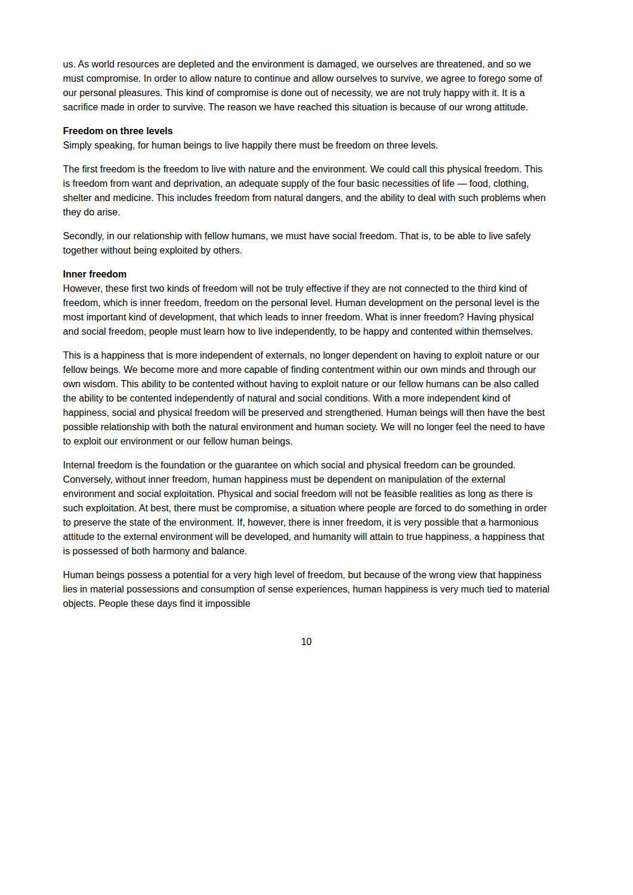us. As world resources are depleted and the environment is damaged, we ourselves are threatened, and so we must compromise. In order to allow nature to continue and allow ourselves to survive, we agree to forego some of our personal pleasures. This kind of compromise is done out of necessity, we are not truly happy with it. It is a sacrifice made in order to survive. The reason we have reached this situation is because of our wrong attitude.
Freedom on three levels
Simply speaking, for human beings to live happily there must be freedom on three levels.
The first freedom is the freedom to live with nature and the environment. We could call this physical freedom. This is freedom from want and deprivation, an adequate supply of the four basic necessities of life — food, clothing, shelter and medicine. This includes freedom from natural dangers, and the ability to deal with such problems when they do arise.
Secondly, in our relationship with fellow humans, we must have social freedom. That is, to be able to live safely together without being exploited by others.
Inner freedom
However, these first two kinds of freedom will not be truly effective if they are not connected to the third kind of freedom, which is inner freedom, freedom on the personal level. Human development on the personal level is the most important kind of development, that which leads to inner freedom. What is inner freedom? Having physical and social freedom, people must learn how to live independently, to be happy and contented within themselves.
This is a happiness that is more independent of externals, no longer dependent on having to exploit nature or our fellow beings. We become more and more capable of finding contentment within our own minds and through our own wisdom. This ability to be contented without having to exploit nature or our fellow humans can be also called the ability to be contented independently of natural and social conditions. With a more independent kind of happiness, social and physical freedom will be preserved and strengthened. Human beings will then have the best possible relationship with both the natural environment and human society. We will no longer feel the need to have to exploit our environment or our fellow human beings.
Internal freedom is the foundation or the guarantee on which social and physical freedom can be grounded. Conversely, without inner freedom, human happiness must be dependent on manipulation of the external environment and social exploitation. Physical and social freedom will not be feasible realities as long as there is such exploitation. At best, there must be compromise, a situation where people are forced to do something in order to preserve the state of the environment. If, however, there is inner freedom, it is very possible that a harmonious attitude to the external environment will be developed, and humanity will attain to true happiness, a happiness that is possessed of both harmony and balance.
Human beings possess a potential for a very high level of freedom, but because of the wrong view that happiness lies in material possessions and consumption of sense experiences, human happiness is very much tied to material objects. People these days find it impossible
10